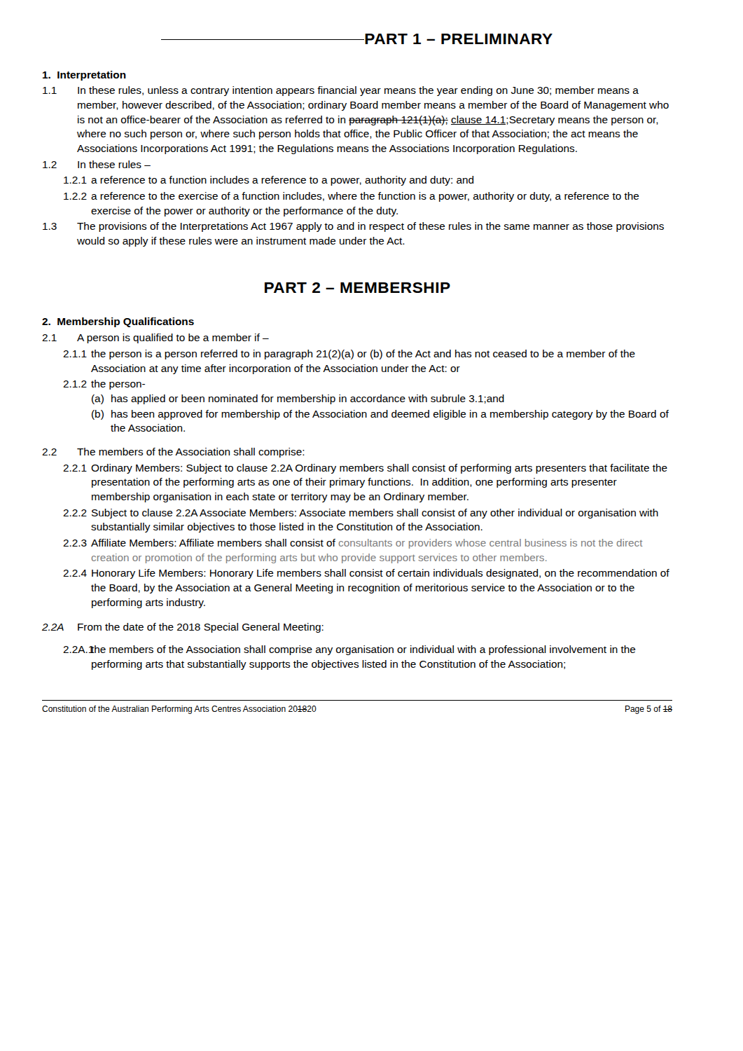PART 1 – PRELIMINARY
1. Interpretation
1.1
In these rules, unless a contrary intention appears financial year means the year ending on June 30; member means a member, however described, of the Association; ordinary Board member means a member of the Board of Management who is not an office-bearer of the Association as referred to in paragraph 121(1)(a); clause 14.1; Secretary means the person or, where no such person or, where such person holds that office, the Public Officer of that Association; the act means the Associations Incorporations Act 1991; the Regulations means the Associations Incorporation Regulations.
1.2
In these rules –
1.2.1
a reference to a function includes a reference to a power, authority and duty: and
1.2.2
a reference to the exercise of a function includes, where the function is a power, authority or duty, a reference to the exercise of the power or authority or the performance of the duty.
1.3
The provisions of the Interpretations Act 1967 apply to and in respect of these rules in the same manner as those provisions would so apply if these rules were an instrument made under the Act.
PART 2 – MEMBERSHIP
2. Membership Qualifications
2.1
A person is qualified to be a member if –
2.1.1
the person is a person referred to in paragraph 21(2)(a) or (b) of the Act and has not ceased to be a member of the Association at any time after incorporation of the Association under the Act: or
2.1.2
the person-
(a) has applied or been nominated for membership in accordance with subrule 3.1;and
(b) has been approved for membership of the Association and deemed eligible in a membership category by the Board of the Association.
2.2
The members of the Association shall comprise:
2.2.1
Ordinary Members: Subject to clause 2.2A Ordinary members shall consist of performing arts presenters that facilitate the presentation of the performing arts as one of their primary functions. In addition, one performing arts presenter membership organisation in each state or territory may be an Ordinary member.
2.2.2
Subject to clause 2.2A Associate Members: Associate members shall consist of any other individual or organisation with substantially similar objectives to those listed in the Constitution of the Association.
2.2.3
Affiliate Members: Affiliate members shall consist of consultants or providers whose central business is not the direct creation or promotion of the performing arts but who provide support services to other members.
2.2.4
Honorary Life Members: Honorary Life members shall consist of certain individuals designated, on the recommendation of the Board, by the Association at a General Meeting in recognition of meritorious service to the Association or to the performing arts industry.
2.2A
From the date of the 2018 Special General Meeting:
2.2A.1
the members of the Association shall comprise any organisation or individual with a professional involvement in the performing arts that substantially supports the objectives listed in the Constitution of the Association;
Constitution of the Australian Performing Arts Centres Association 201820 Page 5 of 18